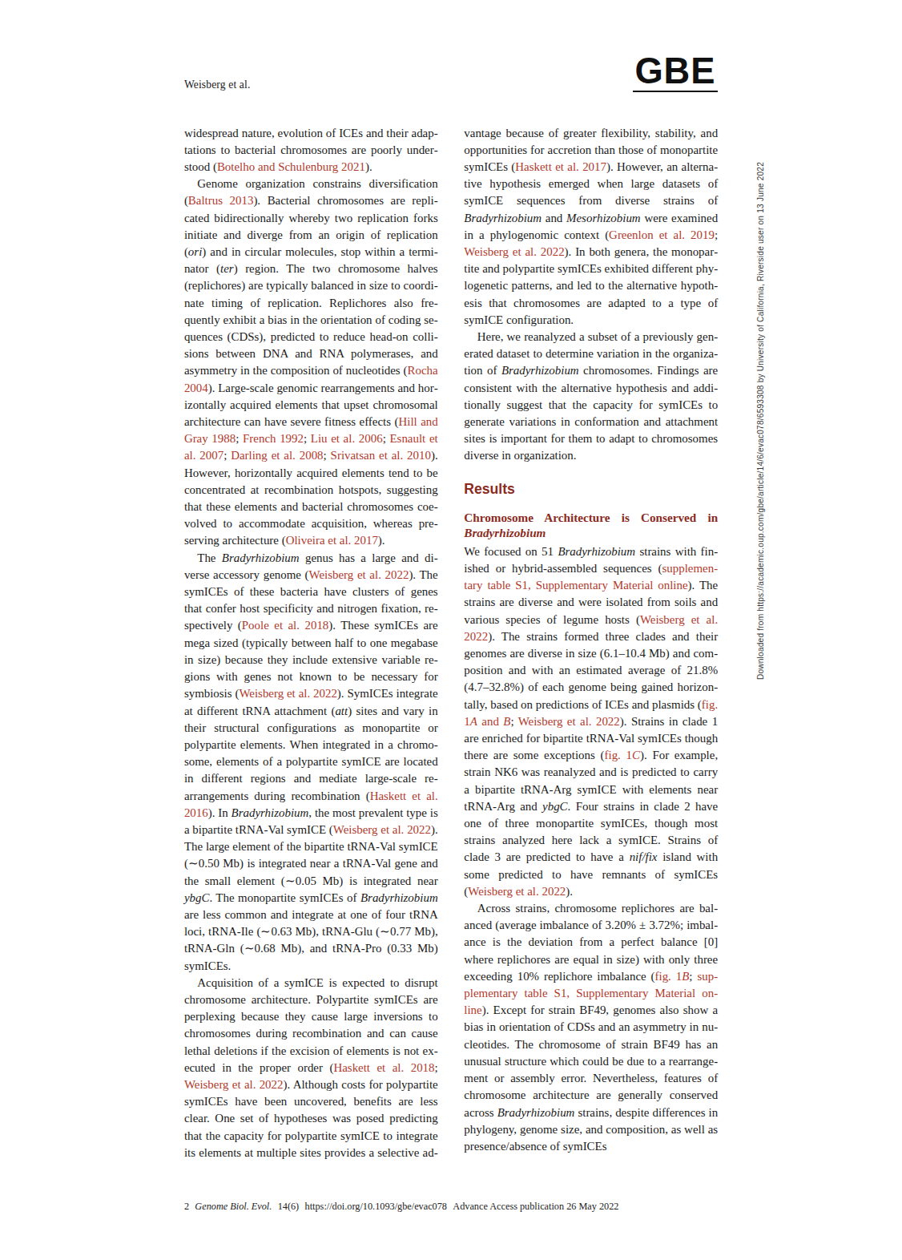Downloaded from https://academic.oup.com/gbe/article/14/6/evac078/6593308 by University of California, Riverside user on 13 June 2022
Weisberg et al.
GBE
widespread nature, evolution of ICEs and their adaptations to bacterial chromosomes are poorly understood (Botelho and Schulenburg 2021).
Genome organization constrains diversification (Baltrus 2013). Bacterial chromosomes are replicated bidirectionally whereby two replication forks initiate and diverge from an origin of replication (ori) and in circular molecules, stop within a terminator (ter) region. The two chromosome halves (replichores) are typically balanced in size to coordinate timing of replication. Replichores also frequently exhibit a bias in the orientation of coding sequences (CDSs), predicted to reduce head-on collisions between DNA and RNA polymerases, and asymmetry in the composition of nucleotides (Rocha 2004). Large-scale genomic rearrangements and horizontally acquired elements that upset chromosomal architecture can have severe fitness effects (Hill and Gray 1988; French 1992; Liu et al. 2006; Esnault et al. 2007; Darling et al. 2008; Srivatsan et al. 2010). However, horizontally acquired elements tend to be concentrated at recombination hotspots, suggesting that these elements and bacterial chromosomes coevolved to accommodate acquisition, whereas preserving architecture (Oliveira et al. 2017).
The Bradyrhizobium genus has a large and diverse accessory genome (Weisberg et al. 2022). The symICEs of these bacteria have clusters of genes that confer host specificity and nitrogen fixation, respectively (Poole et al. 2018). These symICEs are mega sized (typically between half to one megabase in size) because they include extensive variable regions with genes not known to be necessary for symbiosis (Weisberg et al. 2022). SymICEs integrate at different tRNA attachment (att) sites and vary in their structural configurations as monopartite or polypartite elements. When integrated in a chromosome, elements of a polypartite symICE are located in different regions and mediate large-scale rearrangements during recombination (Haskett et al. 2016). In Bradyrhizobium, the most prevalent type is a bipartite tRNA-Val symICE (Weisberg et al. 2022). The large element of the bipartite tRNA-Val symICE (∼0.50 Mb) is integrated near a tRNA-Val gene and the small element (∼0.05 Mb) is integrated near ybgC. The monopartite symICEs of Bradyrhizobium are less common and integrate at one of four tRNA loci, tRNA-Ile (∼0.63 Mb), tRNA-Glu (∼0.77 Mb), tRNA-Gln (∼0.68 Mb), and tRNA-Pro (0.33 Mb) symICEs.
Acquisition of a symICE is expected to disrupt chromosome architecture. Polypartite symICEs are perplexing because they cause large inversions to chromosomes during recombination and can cause lethal deletions if the excision of elements is not executed in the proper order (Haskett et al. 2018; Weisberg et al. 2022). Although costs for polypartite symICEs have been uncovered, benefits are less clear. One set of hypotheses was posed predicting that the capacity for polypartite symICE to integrate its elements at multiple sites provides a selective advantage because of greater flexibility, stability, and opportunities for accretion than those of monopartite symICEs (Haskett et al. 2017). However, an alternative hypothesis emerged when large datasets of symICE sequences from diverse strains of Bradyrhizobium and Mesorhizobium were examined in a phylogenomic context (Greenlon et al. 2019; Weisberg et al. 2022). In both genera, the monopartite and polypartite symICEs exhibited different phylogenetic patterns, and led to the alternative hypothesis that chromosomes are adapted to a type of symICE configuration.
Here, we reanalyzed a subset of a previously generated dataset to determine variation in the organization of Bradyrhizobium chromosomes. Findings are consistent with the alternative hypothesis and additionally suggest that the capacity for symICEs to generate variations in conformation and attachment sites is important for them to adapt to chromosomes diverse in organization.
Results
Chromosome Architecture is Conserved in Bradyrhizobium
We focused on 51 Bradyrhizobium strains with finished or hybrid-assembled sequences (supplementary table S1, Supplementary Material online). The strains are diverse and were isolated from soils and various species of legume hosts (Weisberg et al. 2022). The strains formed three clades and their genomes are diverse in size (6.1–10.4 Mb) and composition and with an estimated average of 21.8% (4.7–32.8%) of each genome being gained horizontally, based on predictions of ICEs and plasmids (fig. 1A and B; Weisberg et al. 2022). Strains in clade 1 are enriched for bipartite tRNA-Val symICEs though there are some exceptions (fig. 1C). For example, strain NK6 was reanalyzed and is predicted to carry a bipartite tRNA-Arg symICE with elements near tRNA-Arg and ybgC. Four strains in clade 2 have one of three monopartite symICEs, though most strains analyzed here lack a symICE. Strains of clade 3 are predicted to have a nif/fix island with some predicted to have remnants of symICEs (Weisberg et al. 2022).
Across strains, chromosome replichores are balanced (average imbalance of 3.20% ± 3.72%; imbalance is the deviation from a perfect balance [0] where replichores are equal in size) with only three exceeding 10% replichore imbalance (fig. 1B; supplementary table S1, Supplementary Material online). Except for strain BF49, genomes also show a bias in orientation of CDSs and an asymmetry in nucleotides. The chromosome of strain BF49 has an unusual structure which could be due to a rearrangement or assembly error. Nevertheless, features of chromosome architecture are generally conserved across Bradyrhizobium strains, despite differences in phylogeny, genome size, and composition, as well as presence/absence of symICEs
2 Genome Biol. Evol. 14(6) https://doi.org/10.1093/gbe/evac078 Advance Access publication 26 May 2022